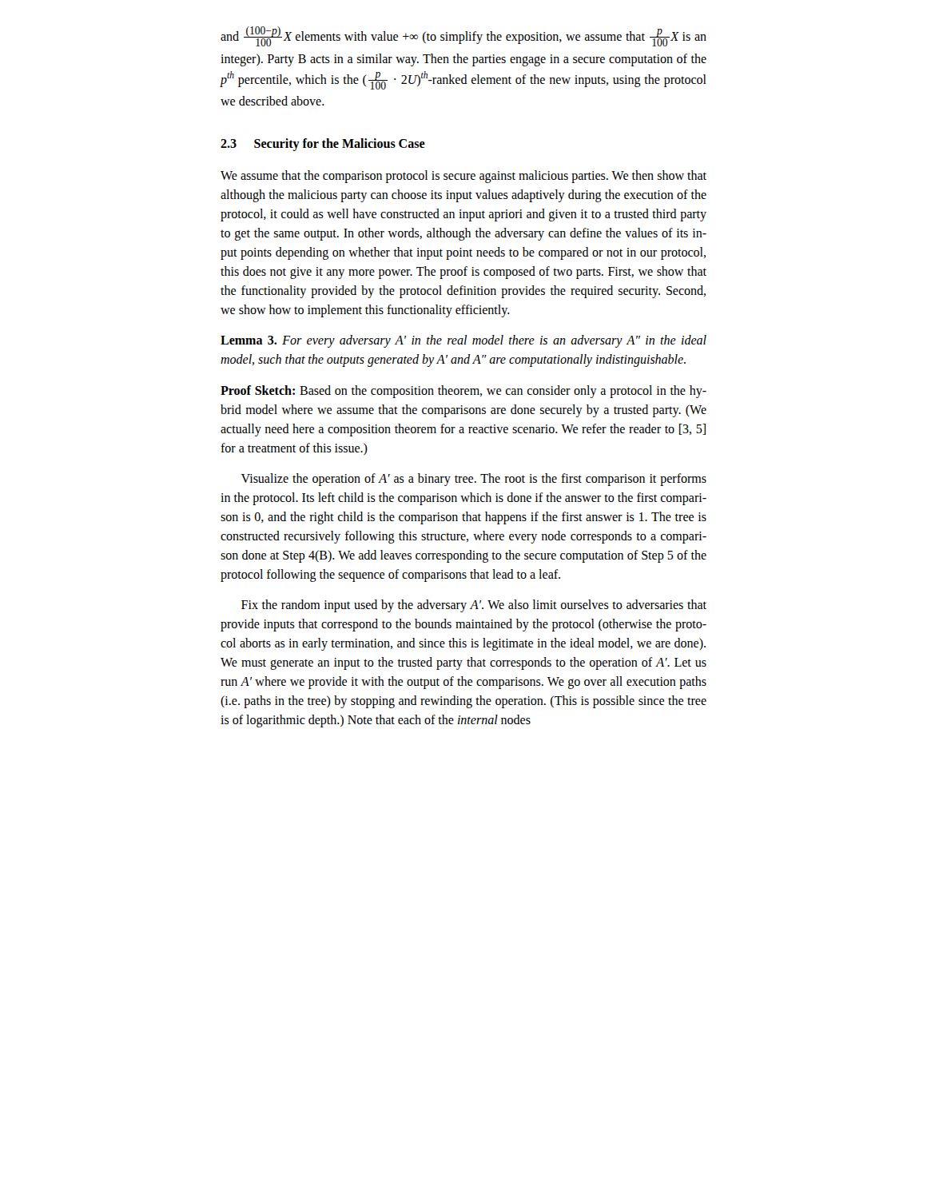and (100−p) 100 X elements with value +∞ (to simplify the exposition, we assume that p 100 X is an integer). Party B acts in a similar way. Then the parties engage in a secure computation of the pth percentile, which is the (p 100 · 2U)th-ranked element of the new inputs, using the protocol we described above.
2.3 Security for the Malicious Case
We assume that the comparison protocol is secure against malicious parties. We then show that although the malicious party can choose its input values adaptively during the execution of the protocol, it could as well have constructed an input apriori and given it to a trusted third party to get the same output. In other words, although the adversary can define the values of its input points depending on whether that input point needs to be compared or not in our protocol, this does not give it any more power. The proof is composed of two parts. First, we show that the functionality provided by the protocol definition provides the required security. Second, we show how to implement this functionality efficiently.
Lemma 3. For every adversary A′ in the real model there is an adversary A″ in the ideal model, such that the outputs generated by A′ and A″ are computationally indistinguishable.
Proof Sketch: Based on the composition theorem, we can consider only a protocol in the hybrid model where we assume that the comparisons are done securely by a trusted party. (We actually need here a composition theorem for a reactive scenario. We refer the reader to [3, 5] for a treatment of this issue.)
Visualize the operation of A′ as a binary tree. The root is the first comparison it performs in the protocol. Its left child is the comparison which is done if the answer to the first comparison is 0, and the right child is the comparison that happens if the first answer is 1. The tree is constructed recursively following this structure, where every node corresponds to a comparison done at Step 4(B). We add leaves corresponding to the secure computation of Step 5 of the protocol following the sequence of comparisons that lead to a leaf.
Fix the random input used by the adversary A′. We also limit ourselves to adversaries that provide inputs that correspond to the bounds maintained by the protocol (otherwise the protocol aborts as in early termination, and since this is legitimate in the ideal model, we are done). We must generate an input to the trusted party that corresponds to the operation of A′. Let us run A′ where we provide it with the output of the comparisons. We go over all execution paths (i.e. paths in the tree) by stopping and rewinding the operation. (This is possible since the tree is of logarithmic depth.) Note that each of the internal nodes